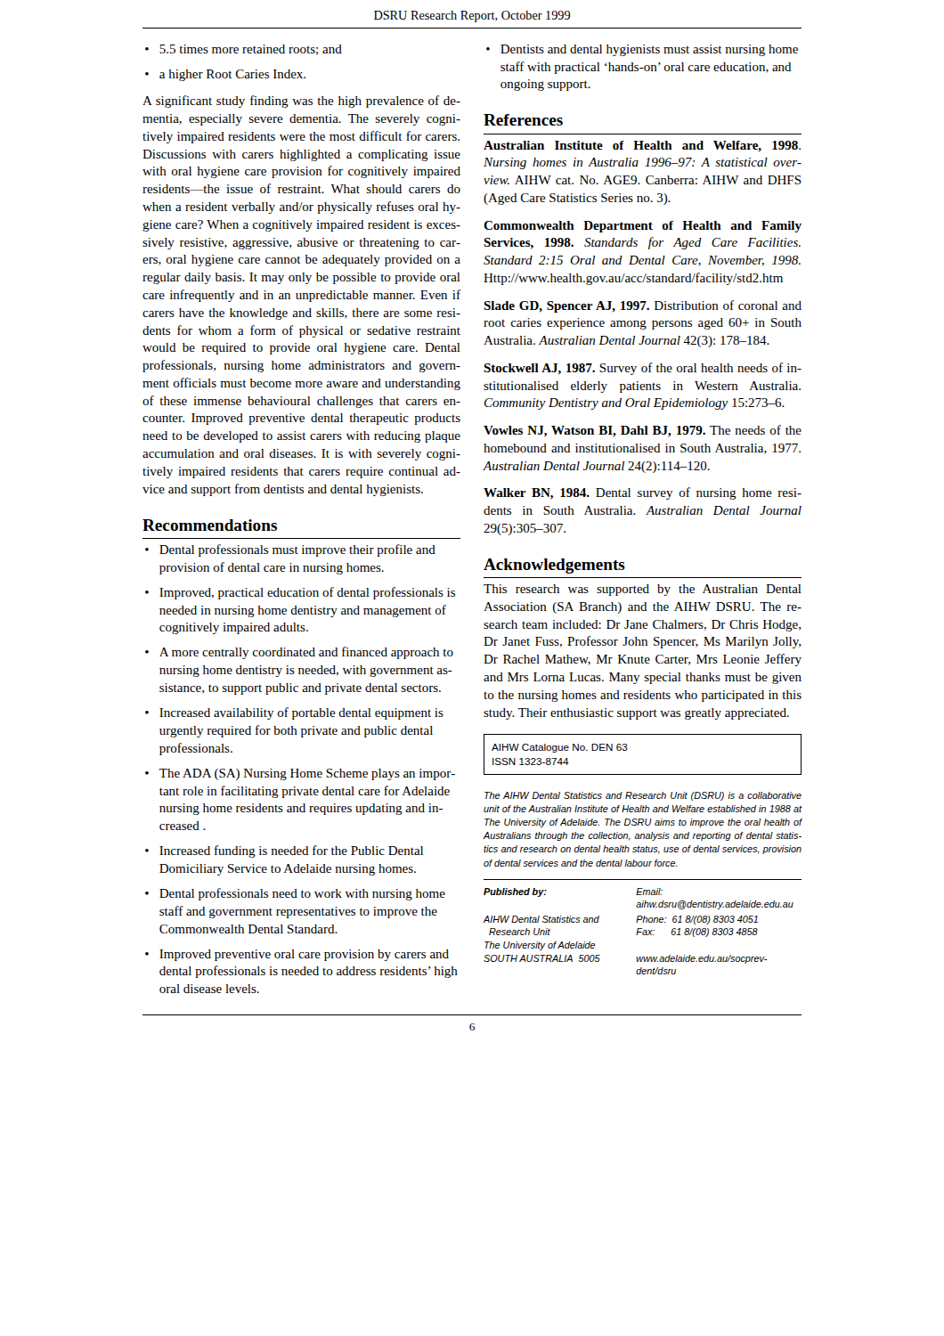DSRU Research Report, October 1999
5.5 times more retained roots; and
a higher Root Caries Index.
A significant study finding was the high prevalence of dementia, especially severe dementia. The severely cognitively impaired residents were the most difficult for carers. Discussions with carers highlighted a complicating issue with oral hygiene care provision for cognitively impaired residents—the issue of restraint. What should carers do when a resident verbally and/or physically refuses oral hygiene care? When a cognitively impaired resident is excessively resistive, aggressive, abusive or threatening to carers, oral hygiene care cannot be adequately provided on a regular daily basis. It may only be possible to provide oral care infrequently and in an unpredictable manner. Even if carers have the knowledge and skills, there are some residents for whom a form of physical or sedative restraint would be required to provide oral hygiene care. Dental professionals, nursing home administrators and government officials must become more aware and understanding of these immense behavioural challenges that carers encounter. Improved preventive dental therapeutic products need to be developed to assist carers with reducing plaque accumulation and oral diseases. It is with severely cognitively impaired residents that carers require continual advice and support from dentists and dental hygienists.
Recommendations
Dental professionals must improve their profile and provision of dental care in nursing homes.
Improved, practical education of dental professionals is needed in nursing home dentistry and management of cognitively impaired adults.
A more centrally coordinated and financed approach to nursing home dentistry is needed, with government assistance, to support public and private dental sectors.
Increased availability of portable dental equipment is urgently required for both private and public dental professionals.
The ADA (SA) Nursing Home Scheme plays an important role in facilitating private dental care for Adelaide nursing home residents and requires updating and increased .
Increased funding is needed for the Public Dental Domiciliary Service to Adelaide nursing homes.
Dental professionals need to work with nursing home staff and government representatives to improve the Commonwealth Dental Standard.
Improved preventive oral care provision by carers and dental professionals is needed to address residents’ high oral disease levels.
Dentists and dental hygienists must assist nursing home staff with practical ‘hands-on’ oral care education, and ongoing support.
References
Australian Institute of Health and Welfare, 1998. Nursing homes in Australia 1996–97: A statistical overview. AIHW cat. No. AGE9. Canberra: AIHW and DHFS (Aged Care Statistics Series no. 3).
Commonwealth Department of Health and Family Services, 1998. Standards for Aged Care Facilities. Standard 2:15 Oral and Dental Care, November, 1998. Http://www.health.gov.au/acc/standard/facility/std2.htm
Slade GD, Spencer AJ, 1997. Distribution of coronal and root caries experience among persons aged 60+ in South Australia. Australian Dental Journal 42(3): 178–184.
Stockwell AJ, 1987. Survey of the oral health needs of institutionalised elderly patients in Western Australia. Community Dentistry and Oral Epidemiology 15:273–6.
Vowles NJ, Watson BI, Dahl BJ, 1979. The needs of the homebound and institutionalised in South Australia, 1977. Australian Dental Journal 24(2):114–120.
Walker BN, 1984. Dental survey of nursing home residents in South Australia. Australian Dental Journal 29(5):305–307.
Acknowledgements
This research was supported by the Australian Dental Association (SA Branch) and the AIHW DSRU. The research team included: Dr Jane Chalmers, Dr Chris Hodge, Dr Janet Fuss, Professor John Spencer, Ms Marilyn Jolly, Dr Rachel Mathew, Mr Knute Carter, Mrs Leonie Jeffery and Mrs Lorna Lucas. Many special thanks must be given to the nursing homes and residents who participated in this study. Their enthusiastic support was greatly appreciated.
AIHW Catalogue No. DEN 63
ISSN 1323-8744
The AIHW Dental Statistics and Research Unit (DSRU) is a collaborative unit of the Australian Institute of Health and Welfare established in 1988 at The University of Adelaide. The DSRU aims to improve the oral health of Australians through the collection, analysis and reporting of dental statistics and research on dental health status, use of dental services, provision of dental services and the dental labour force.
| Published by: | Email: aihw.dsru@dentistry.adelaide.edu.au |
| AIHW Dental Statistics and Research Unit The University of Adelaide SOUTH AUSTRALIA 5005 | Phone: 61 8/(08) 8303 4051 Fax: 61 8/(08) 8303 4858 www.adelaide.edu.au/socprev-dent/dsru |
6